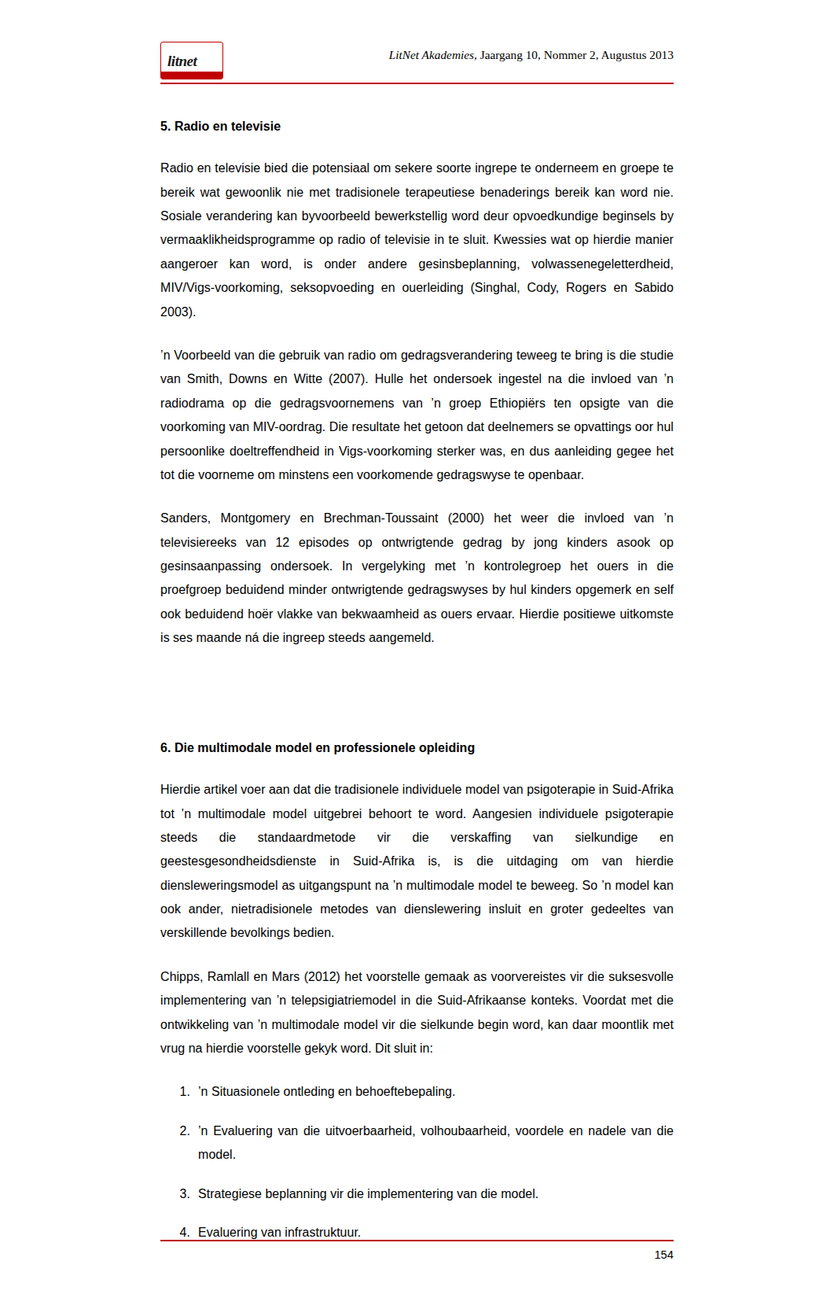litnet
LitNet Akademies, Jaargang 10, Nommer 2, Augustus 2013
5. Radio en televisie
Radio en televisie bied die potensiaal om sekere soorte ingrepe te onderneem en groepe te bereik wat gewoonlik nie met tradisionele terapeutiese benaderings bereik kan word nie. Sosiale verandering kan byvoorbeeld bewerkstellig word deur opvoedkundige beginsels by vermaaklikheidsprogramme op radio of televisie in te sluit. Kwessies wat op hierdie manier aangeroer kan word, is onder andere gesinsbeplanning, volwassenegeletterdheid, MIV/Vigs-voorkoming, seksopvoeding en ouerleiding (Singhal, Cody, Rogers en Sabido 2003).
’n Voorbeeld van die gebruik van radio om gedragsverandering teweeg te bring is die studie van Smith, Downs en Witte (2007). Hulle het ondersoek ingestel na die invloed van ’n radiodrama op die gedragsvoornemens van ’n groep Ethiopiërs ten opsigte van die voorkoming van MIV-oordrag. Die resultate het getoon dat deelnemers se opvattings oor hul persoonlike doeltreffendheid in Vigs-voorkoming sterker was, en dus aanleiding gegee het tot die voorneme om minstens een voorkomende gedragswyse te openbaar.
Sanders, Montgomery en Brechman-Toussaint (2000) het weer die invloed van ’n televisiereeks van 12 episodes op ontwrigtende gedrag by jong kinders asook op gesinsaanpassing ondersoek. In vergelyking met ’n kontrolegroep het ouers in die proefgroep beduidend minder ontwrigtende gedragswyses by hul kinders opgemerk en self ook beduidend hoër vlakke van bekwaamheid as ouers ervaar. Hierdie positiewe uitkomste is ses maande ná die ingreep steeds aangemeld.
6. Die multimodale model en professionele opleiding
Hierdie artikel voer aan dat die tradisionele individuele model van psigoterapie in Suid-Afrika tot ’n multimodale model uitgebrei behoort te word. Aangesien individuele psigoterapie steeds die standaardmetode vir die verskaffing van sielkundige en geestesgesondheidsdienste in Suid-Afrika is, is die uitdaging om van hierdie diensleweringsmodel as uitgangspunt na ’n multimodale model te beweeg. So ’n model kan ook ander, nietradisionele metodes van dienslewering insluit en groter gedeeltes van verskillende bevolkings bedien.
Chipps, Ramlall en Mars (2012) het voorstelle gemaak as voorvereistes vir die suksesvolle implementering van ’n telepsigiatriemodel in die Suid-Afrikaanse konteks. Voordat met die ontwikkeling van ’n multimodale model vir die sielkunde begin word, kan daar moontlik met vrug na hierdie voorstelle gekyk word. Dit sluit in:
’n Situasionele ontleding en behoeftebepaling.
’n Evaluering van die uitvoerbaarheid, volhoubaarheid, voordele en nadele van die model.
Strategiese beplanning vir die implementering van die model.
Evaluering van infrastruktuur.
154